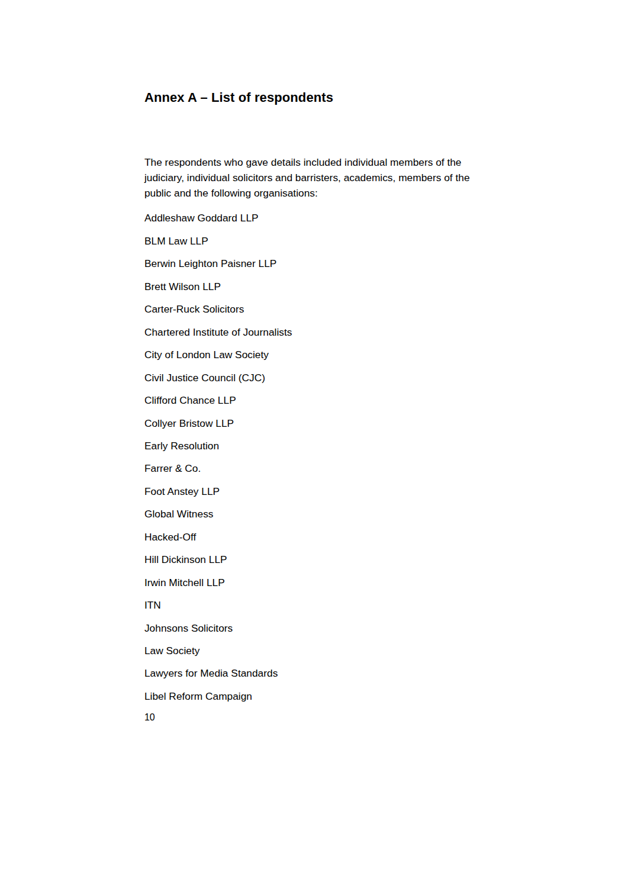Annex A – List of respondents
The respondents who gave details included individual members of the judiciary, individual solicitors and barristers, academics, members of the public and the following organisations:
Addleshaw Goddard LLP
BLM Law LLP
Berwin Leighton Paisner LLP
Brett Wilson LLP
Carter-Ruck Solicitors
Chartered Institute of Journalists
City of London Law Society
Civil Justice Council (CJC)
Clifford Chance LLP
Collyer Bristow LLP
Early Resolution
Farrer & Co.
Foot Anstey LLP
Global Witness
Hacked-Off
Hill Dickinson LLP
Irwin Mitchell LLP
ITN
Johnsons Solicitors
Law Society
Lawyers for Media Standards
Libel Reform Campaign
10